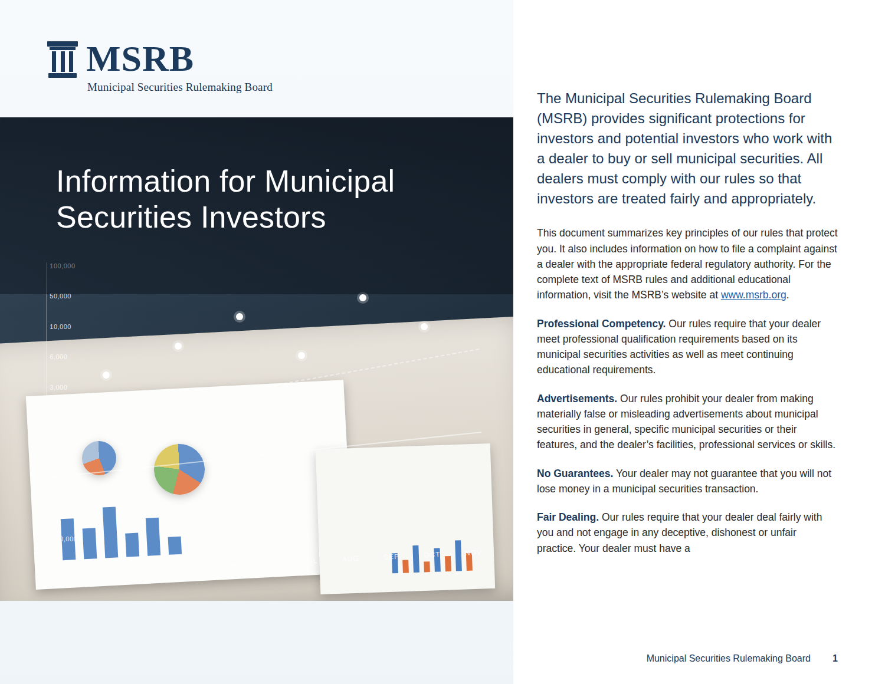MSRB
Municipal Securities Rulemaking Board
100,000 50,000 10,000 6,000 3,000 0 – 3,000 – 6,000 – 10,000 – 50,000
JAN FEB MAR APR May JUN JUL AUG SEP OCT NOV
Information for Municipal
Securities Investors
The Municipal Securities Rulemaking Board (MSRB) provides significant protections for investors and potential investors who work with a dealer to buy or sell municipal securities. All dealers must comply with our rules so that investors are treated fairly and appropriately.
This document summarizes key principles of our rules that protect you. It also includes information on how to file a complaint against a dealer with the appropriate federal regulatory authority. For the complete text of MSRB rules and additional educational information, visit the MSRB’s website at www.msrb.org.
Professional Competency. Our rules require that your dealer meet professional qualification requirements based on its municipal securities activities as well as meet continuing educational requirements.
Advertisements. Our rules prohibit your dealer from making materially false or misleading advertisements about municipal securities in general, specific municipal securities or their features, and the dealer’s facilities, professional services or skills.
No Guarantees. Your dealer may not guarantee that you will not lose money in a municipal securities transaction.
Fair Dealing. Our rules require that your dealer deal fairly with you and not engage in any deceptive, dishonest or unfair practice. Your dealer must have a
Municipal Securities Rulemaking Board 1